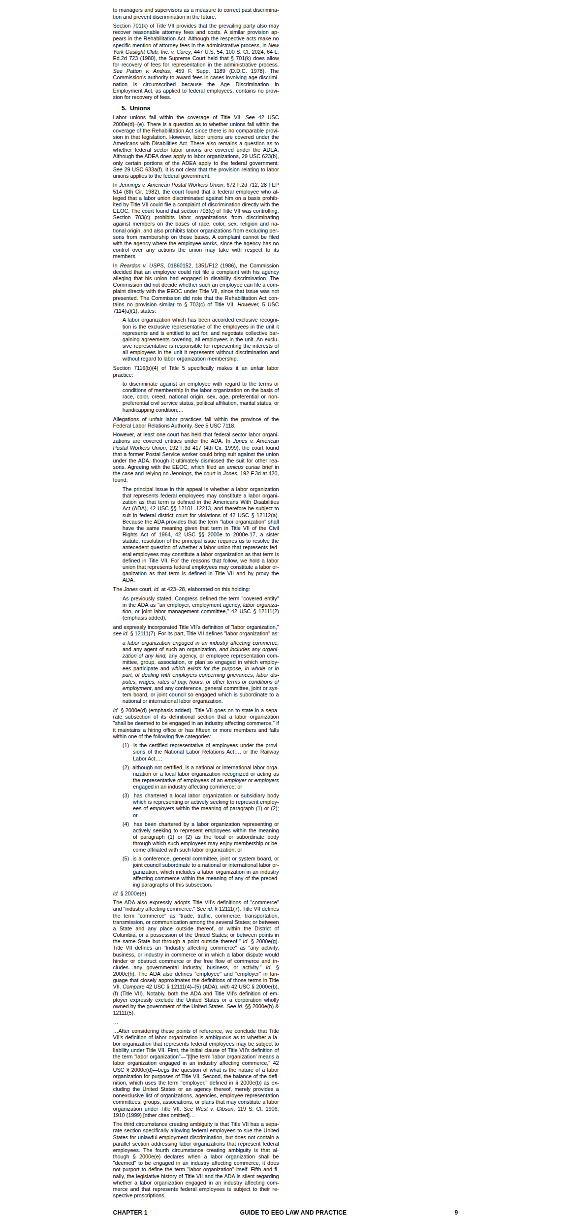to managers and supervisors as a measure to correct past discrimination and prevent discrimination in the future.
Section 701(k) of Title VII provides that the prevailing party also may recover reasonable attorney fees and costs. A similar provision appears in the Rehabilitation Act. Although the respective acts make no specific mention of attorney fees in the administrative process, in New York Gaslight Club, Inc. v. Carey, 447 U.S. 54, 100 S. Ct. 2024, 64 L. Ed.2d 723 (1980), the Supreme Court held that § 701(k) does allow for recovery of fees for representation in the administrative process. See Patton v. Andrus, 459 F. Supp. 1189 (D.D.C. 1978). The Commission's authority to award fees in cases involving age discrimination is circumscribed because the Age Discrimination in Employment Act, as applied to federal employees, contains no provision for recovery of fees.
5. Unions
Labor unions fall within the coverage of Title VII. See 42 USC 2000e(d)–(e). There is a question as to whether unions fall within the coverage of the Rehabilitation Act since there is no comparable provision in that legislation. However, labor unions are covered under the Americans with Disabilities Act. There also remains a question as to whether federal sector labor unions are covered under the ADEA. Although the ADEA does apply to labor organizations, 29 USC 623(b), only certain portions of the ADEA apply to the federal government. See 29 USC 633a(f). It is not clear that the provision relating to labor unions applies to the federal government.
In Jennings v. American Postal Workers Union, 672 F.2d 712, 28 FEP 514 (8th Cir. 1982), the court found that a federal employee who alleged that a labor union discriminated against him on a basis prohibited by Title VII could file a complaint of discrimination directly with the EEOC. The court found that section 703(c) of Title VII was controlling. Section 703(c) prohibits labor organizations from discriminating against members on the bases of race, color, sex, religion and national origin, and also prohibits labor organizations from excluding persons from membership on those bases. A complaint cannot be filed with the agency where the employee works, since the agency has no control over any actions the union may take with respect to its members.
In Reardon v. USPS, 01860152, 1351/F12 (1986), the Commission decided that an employee could not file a complaint with his agency alleging that his union had engaged in disability discrimination. The Commission did not decide whether such an employee can file a complaint directly with the EEOC under Title VII, since that issue was not presented. The Commission did note that the Rehabilitation Act contains no provision similar to § 703(c) of Title VII. However, 5 USC 7114(a)(1), states:
A labor organization which has been accorded exclusive recognition is the exclusive representative of the employees in the unit it represents and is entitled to act for, and negotiate collective bargaining agreements covering, all employees in the unit. An exclusive representative is responsible for representing the interests of all employees in the unit it represents without discrimination and without regard to labor organization membership.
Section 7116(b)(4) of Title 5 specifically makes it an unfair labor practice:
to discriminate against an employee with regard to the terms or conditions of membership in the labor organization on the basis of race, color, creed, national origin, sex, age, preferential or nonpreferential civil service status, political affiliation, marital status, or handicapping condition;…
Allegations of unfair labor practices fall within the province of the Federal Labor Relations Authority. See 5 USC 7118.
However, at least one court has held that federal sector labor organizations are covered entities under the ADA. In Jones v. American Postal Workers Union, 192 F.3d 417 (4th Cir. 1999), the court found that a former Postal Service worker could bring suit against the union under the ADA, though it ultimately dismissed the suit for other reasons. Agreeing with the EEOC, which filed an amicus curiae brief in the case and relying on Jennings, the court in Jones, 192 F.3d at 420, found:
The principal issue in this appeal is whether a labor organization that represents federal employees may constitute a labor organization as that term is defined in the Americans With Disabilities Act (ADA), 42 USC §§ 12101–12213, and therefore be subject to suit in federal district court for violations of 42 USC § 12112(a). Because the ADA provides that the term "labor organization" shall have the same meaning given that term in Title VII of the Civil Rights Act of 1964, 42 USC §§ 2000e to 2000e-17, a sister statute, resolution of the principal issue requires us to resolve the antecedent question of whether a labor union that represents federal employees may constitute a labor organization as that term is defined in Title VII. For the reasons that follow, we hold a labor union that represents federal employees may constitute a labor organization as that term is defined in Title VII and by proxy the ADA.
The Jones court, id. at 423–28, elaborated on this holding:
As previously stated, Congress defined the term "covered entity" in the ADA as "an employer, employment agency, labor organization, or joint labor-management committee," 42 USC § 12111(2) (emphasis added),
and expressly incorporated Title VII's definition of "labor organization," see id. § 12111(7). For its part, Title VII defines "labor organization" as:
a labor organization engaged in an industry affecting commerce, and any agent of such an organization, and includes any organization of any kind, any agency, or employee representation committee, group, association, or plan so engaged in which employees participate and which exists for the purpose, in whole or in part, of dealing with employers concerning grievances, labor disputes, wages, rates of pay, hours, or other terms or conditions of employment, and any conference, general committee, joint or system board, or joint council so engaged which is subordinate to a national or international labor organization.
Id. § 2000e(d) (emphasis added). Title VII goes on to state in a separate subsection of its definitional section that a labor organization "shall be deemed to be engaged in an industry affecting commerce," if it maintains a hiring office or has fifteen or more members and falls within one of the following five categories:
(1) is the certified representative of employees under the provisions of the National Labor Relations Act…, or the Railway Labor Act…;
(2) although not certified, is a national or international labor organization or a local labor organization recognized or acting as the representative of employees of an employer or employers engaged in an industry affecting commerce; or
(3) has chartered a local labor organization or subsidiary body which is representing or actively seeking to represent employees of employers within the meaning of paragraph (1) or (2); or
(4) has been chartered by a labor organization representing or actively seeking to represent employees within the meaning of paragraph (1) or (2) as the local or subordinate body through which such employees may enjoy membership or become affiliated with such labor organization; or
(5) is a conference, general committee, joint or system board, or joint council subordinate to a national or international labor organization, which includes a labor organization in an industry affecting commerce within the meaning of any of the preceding paragraphs of this subsection.
Id. § 2000e(e).
The ADA also expressly adopts Title VII's definitions of "commerce" and "industry affecting commerce." See id. § 12111(7). Title VII defines the term "commerce" as "trade, traffic, commerce, transportation, transmission, or communication among the several States; or between a State and any place outside thereof, or within the District of Columbia, or a possession of the United States; or between points in the same State but through a point outside thereof." Id. § 2000e(g). Title VII defines an "Industry affecting commerce" as "any activity, business, or industry in commerce or in which a labor dispute would hinder or obstruct commerce or the free flow of commerce and includes…any governmental industry, business, or activity." Id. § 2000e(h). The ADA also defines "employee" and "employer" in language that closely approximates the definitions of those terms in Title VII. Compare 42 USC § 12111(4)–(5) (ADA), with 42 USC § 2000e(b), (f) (Title VII). Notably, both the ADA and Title VII's definition of employer expressly exclude the United States or a corporation wholly owned by the government of the United States. See id. §§ 2000e(b) & 12111(5).
…
…After considering these points of reference, we conclude that Title VII's definition of labor organization is ambiguous as to whether a labor organization that represents federal employees may be subject to liability under Title VII. First, the initial clause of Title VII's definition of the term "labor organization"—"[t]he term 'labor organization' means a labor organization engaged in an industry affecting commerce," 42 USC § 2000e(d)—begs the question of what is the nature of a labor organization for purposes of Title VII. Second, the balance of the definition, which uses the term "employer," defined in § 2000e(b) as excluding the United States or an agency thereof, merely provides a nonexclusive list of organizations, agencies, employee representation committees, groups, associations, or plans that may constitute a labor organization under Title VII. See West v. Gibson, 119 S. Ct. 1906, 1910 (1999) [other cites omitted]…
The third circumstance creating ambiguity is that Title VII has a separate section specifically allowing federal employees to sue the United States for unlawful employment discrimination, but does not contain a parallel section addressing labor organizations that represent federal employees. The fourth circumstance creating ambiguity is that although § 2000e(e) declares when a labor organization shall be "deemed" to be engaged in an industry affecting commerce, it does not purport to define the term "labor organization" itself. Fifth and finally, the legislative history of Title VII and the ADA is silent regarding whether a labor organization engaged in an industry affecting commerce and that represents federal employees is subject to their respective proscriptions.
CHAPTER 1
GUIDE TO EEO LAW AND PRACTICE
9